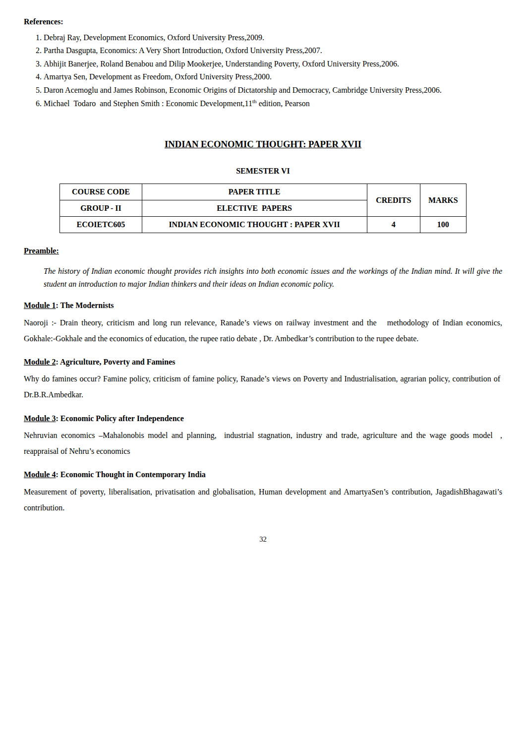References:
Debraj Ray, Development Economics, Oxford University Press,2009.
Partha Dasgupta, Economics: A Very Short Introduction, Oxford University Press,2007.
Abhijit Banerjee, Roland Benabou and Dilip Mookerjee, Understanding Poverty, Oxford University Press,2006.
Amartya Sen, Development as Freedom, Oxford University Press,2000.
Daron Acemoglu and James Robinson, Economic Origins of Dictatorship and Democracy, Cambridge University Press,2006.
Michael Todaro and Stephen Smith : Economic Development,11th edition, Pearson
INDIAN ECONOMIC THOUGHT: PAPER XVII
SEMESTER VI
| COURSE CODE | PAPER TITLE | CREDITS | MARKS |
| GROUP - II | ELECTIVE PAPERS |
| ECOIETC605 | INDIAN ECONOMIC THOUGHT : PAPER XVII | 4 | 100 |
Preamble:
The history of Indian economic thought provides rich insights into both economic issues and the workings of the Indian mind. It will give the student an introduction to major Indian thinkers and their ideas on Indian economic policy.
Module 1
: The Modernists
Naoroji :- Drain theory, criticism and long run relevance, Ranade’s views on railway investment and the methodology of Indian economics, Gokhale:-Gokhale and the economics of education, the rupee ratio debate , Dr. Ambedkar’s contribution to the rupee debate.
Module 2
: Agriculture, Poverty and Famines
Why do famines occur? Famine policy, criticism of famine policy, Ranade’s views on Poverty and Industrialisation, agrarian policy, contribution of Dr.B.R.Ambedkar.
Module 3
: Economic Policy after Independence
Nehruvian economics –Mahalonobis model and planning, industrial stagnation, industry and trade, agriculture and the wage goods model , reappraisal of Nehru’s economics
Module 4
: Economic Thought in Contemporary India
Measurement of poverty, liberalisation, privatisation and globalisation, Human development and AmartyaSen’s contribution, JagadishBhagawati’s contribution.
32